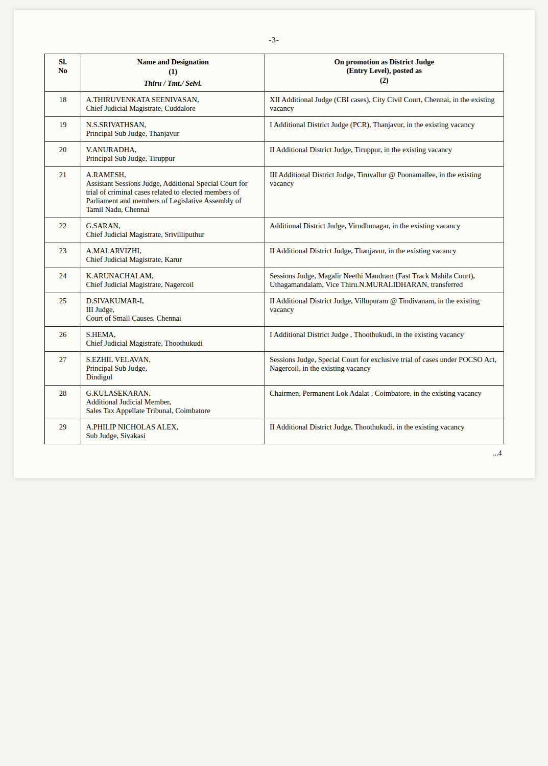-3-
| Sl. No | Name and Designation (1) Thiru / Tmt./ Selvi. | On promotion as District Judge (Entry Level), posted as (2) |
| --- | --- | --- |
| 18 | A.THIRUVENKATA SEENIVASAN, Chief Judicial Magistrate, Cuddalore | XII Additional Judge (CBI cases), City Civil Court, Chennai, in the existing vacancy |
| 19 | N.S.SRIVATHSAN, Principal Sub Judge, Thanjavur | I Additional District Judge (PCR), Thanjavur, in the existing vacancy |
| 20 | V.ANURADHA, Principal Sub Judge, Tiruppur | II Additional District Judge, Tiruppur, in the existing vacancy |
| 21 | A.RAMESH, Assistant Sessions Judge, Additional Special Court for trial of criminal cases related to elected members of Parliament and members of Legislative Assembly of Tamil Nadu, Chennai | III Additional District Judge, Tiruvallur @ Poonamallee, in the existing vacancy |
| 22 | G.SARAN, Chief Judicial Magistrate, Srivilliputhur | Additional District Judge, Virudhunagar, in the existing vacancy |
| 23 | A.MALARVIZHI, Chief Judicial Magistrate, Karur | II Additional District Judge, Thanjavur, in the existing vacancy |
| 24 | K.ARUNACHALAM, Chief Judicial Magistrate, Nagercoil | Sessions Judge, Magalir Neethi Mandram (Fast Track Mahila Court), Uthagamandalam, Vice Thiru.N.MURALIDHARAN, transferred |
| 25 | D.SIVAKUMAR-I, III Judge, Court of Small Causes, Chennai | II Additional District Judge, Villupuram @ Tindivanam, in the existing vacancy |
| 26 | S.HEMA, Chief Judicial Magistrate, Thoothukudi | I Additional District Judge , Thoothukudi, in the existing vacancy |
| 27 | S.EZHIL VELAVAN, Principal Sub Judge, Dindigul | Sessions Judge, Special Court for exclusive trial of cases under POCSO Act, Nagercoil, in the existing vacancy |
| 28 | G.KULASEKARAN, Additional Judicial Member, Sales Tax Appellate Tribunal, Coimbatore | Chairmen, Permanent Lok Adalat , Coimbatore, in the existing vacancy |
| 29 | A.PHILIP NICHOLAS ALEX, Sub Judge, Sivakasi | II Additional District Judge, Thoothukudi, in the existing vacancy |
...4